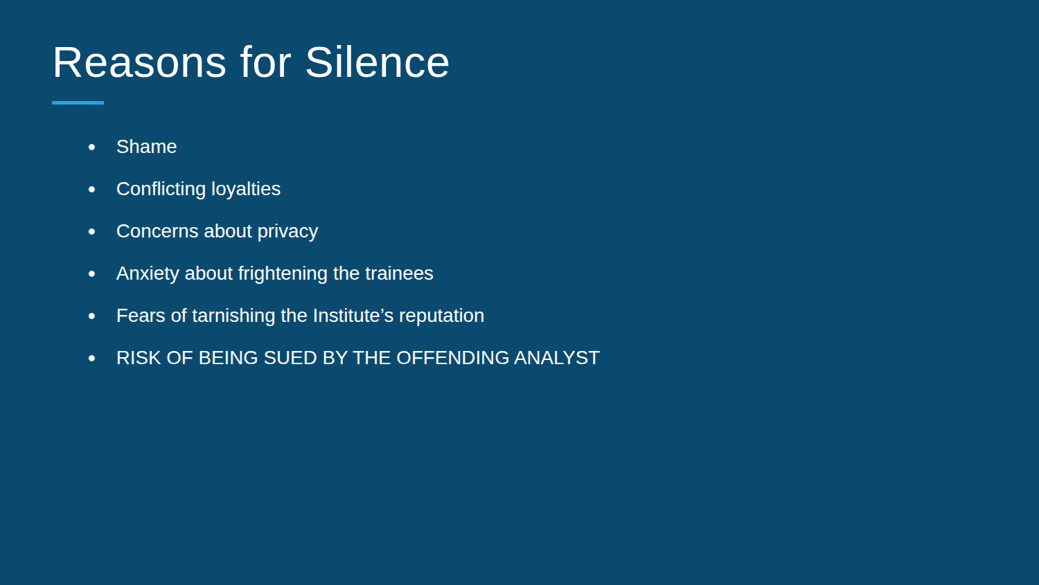Reasons for Silence
Shame
Conflicting loyalties
Concerns about privacy
Anxiety about frightening the trainees
Fears of tarnishing the Institute’s reputation
RISK OF BEING SUED BY THE OFFENDING ANALYST